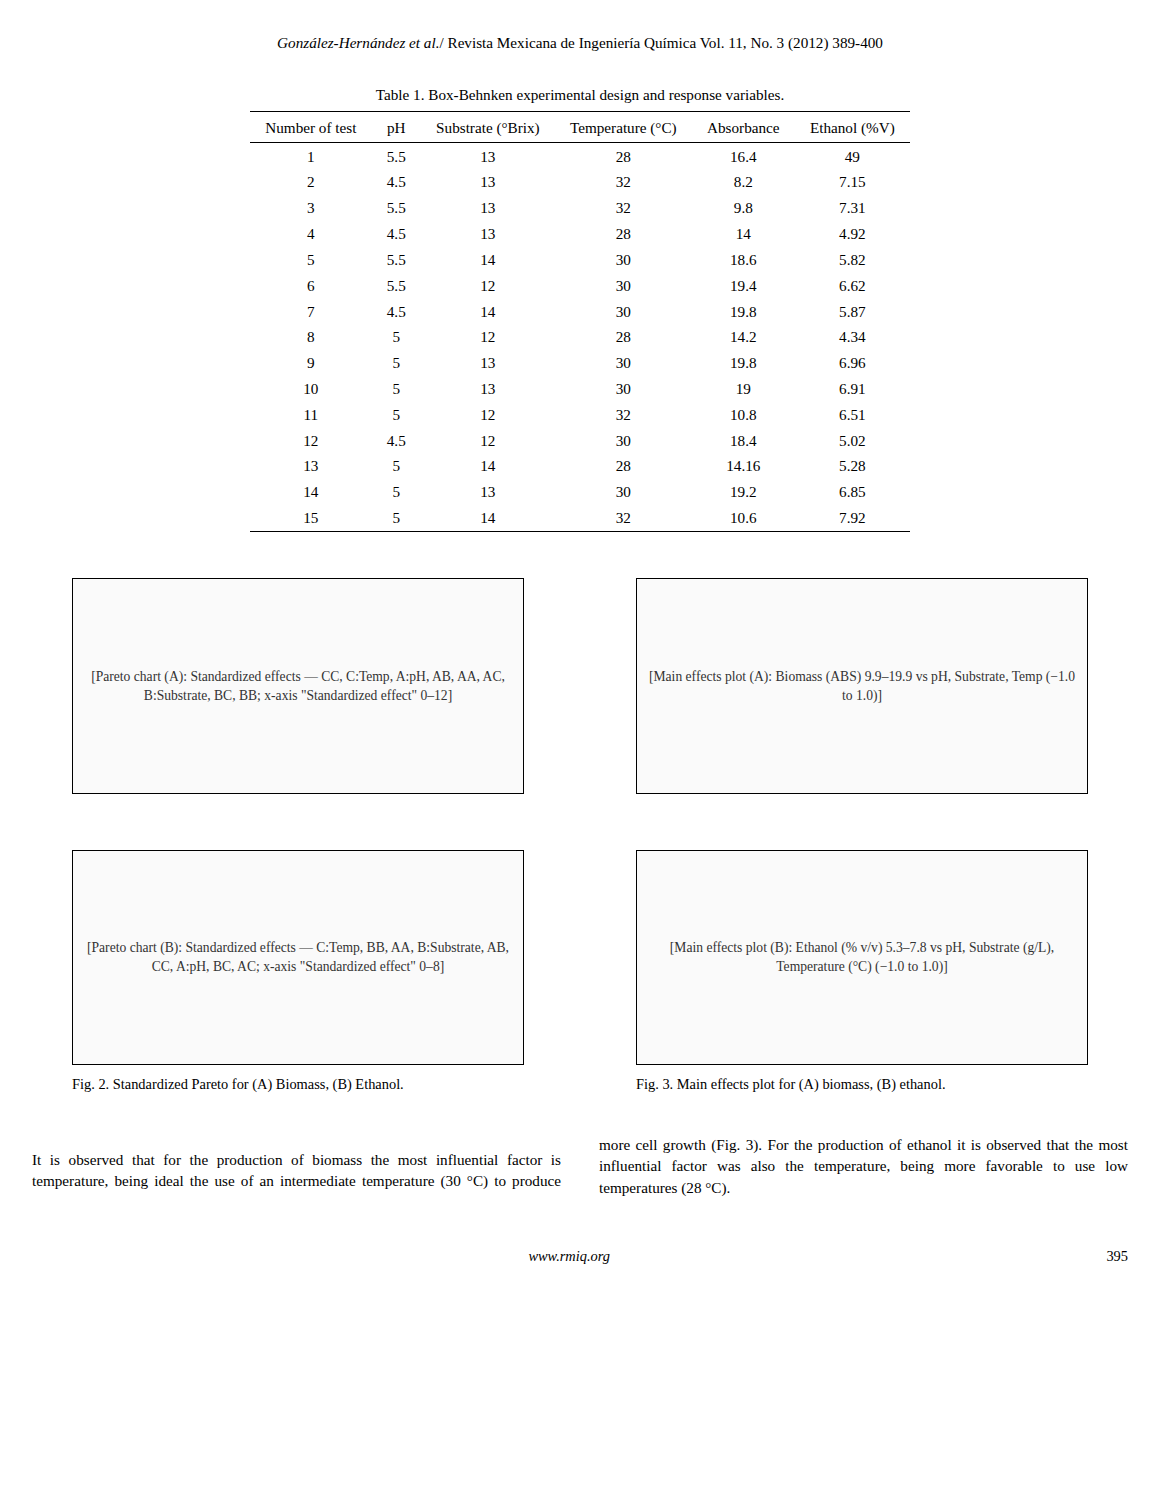González-Hernández et al./ Revista Mexicana de Ingeniería Química Vol. 11, No. 3 (2012) 389-400
Table 1. Box-Behnken experimental design and response variables.
| Number of test | pH | Substrate (°Brix) | Temperature (°C) | Absorbance | Ethanol (%V) |
| --- | --- | --- | --- | --- | --- |
| 1 | 5.5 | 13 | 28 | 16.4 | 49 |
| 2 | 4.5 | 13 | 32 | 8.2 | 7.15 |
| 3 | 5.5 | 13 | 32 | 9.8 | 7.31 |
| 4 | 4.5 | 13 | 28 | 14 | 4.92 |
| 5 | 5.5 | 14 | 30 | 18.6 | 5.82 |
| 6 | 5.5 | 12 | 30 | 19.4 | 6.62 |
| 7 | 4.5 | 14 | 30 | 19.8 | 5.87 |
| 8 | 5 | 12 | 28 | 14.2 | 4.34 |
| 9 | 5 | 13 | 30 | 19.8 | 6.96 |
| 10 | 5 | 13 | 30 | 19 | 6.91 |
| 11 | 5 | 12 | 32 | 10.8 | 6.51 |
| 12 | 4.5 | 12 | 30 | 18.4 | 5.02 |
| 13 | 5 | 14 | 28 | 14.16 | 5.28 |
| 14 | 5 | 13 | 30 | 19.2 | 6.85 |
| 15 | 5 | 14 | 32 | 10.6 | 7.92 |
[Pareto chart (A): Standardized effects — CC, C:Temp, A:pH, AB, AA, AC, B:Substrate, BC, BB; x-axis "Standardized effect" 0–12]
[Main effects plot (A): Biomass (ABS) 9.9–19.9 vs pH, Substrate, Temp (−1.0 to 1.0)]
[Pareto chart (B): Standardized effects — C:Temp, BB, AA, B:Substrate, AB, CC, A:pH, BC, AC; x-axis "Standardized effect" 0–8]
Fig. 2. Standardized Pareto for (A) Biomass, (B) Ethanol.
[Main effects plot (B): Ethanol (% v/v) 5.3–7.8 vs pH, Substrate (g/L), Temperature (°C) (−1.0 to 1.0)]
Fig. 3. Main effects plot for (A) biomass, (B) ethanol.
It is observed that for the production of biomass the most influential factor is temperature, being ideal the use of an intermediate temperature (30 °C) to produce more cell growth (Fig. 3). For the production of ethanol it is observed that the most influential factor was also the temperature, being more favorable to use low temperatures (28 °C).
www.rmiq.org 395